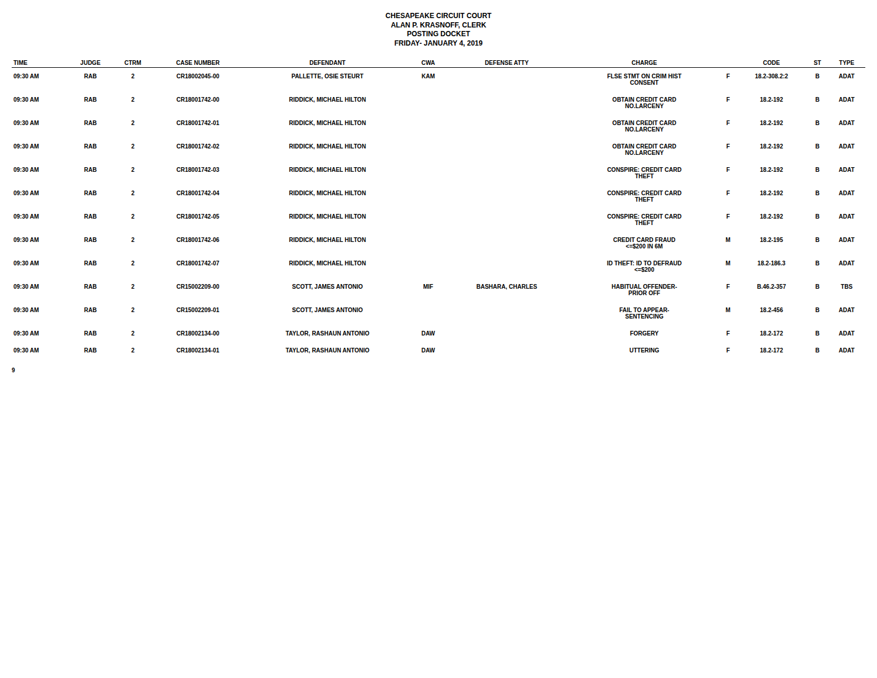CHESAPEAKE CIRCUIT COURT
ALAN P. KRASNOFF, CLERK
POSTING DOCKET
FRIDAY- JANUARY 4, 2019
| TIME | JUDGE | CTRM | CASE NUMBER | DEFENDANT | CWA | DEFENSE ATTY | CHARGE | | CODE | ST | TYPE |
| --- | --- | --- | --- | --- | --- | --- | --- | --- | --- | --- | --- |
| 09:30 AM | RAB | 2 | CR18002045-00 | PALLETTE, OSIE STEURT | KAM | | FLSE STMT ON CRIM HIST CONSENT | F | 18.2-308.2:2 | B | ADAT |
| 09:30 AM | RAB | 2 | CR18001742-00 | RIDDICK, MICHAEL HILTON | | | OBTAIN CREDIT CARD NO.LARCENY | F | 18.2-192 | B | ADAT |
| 09:30 AM | RAB | 2 | CR18001742-01 | RIDDICK, MICHAEL HILTON | | | OBTAIN CREDIT CARD NO.LARCENY | F | 18.2-192 | B | ADAT |
| 09:30 AM | RAB | 2 | CR18001742-02 | RIDDICK, MICHAEL HILTON | | | OBTAIN CREDIT CARD NO.LARCENY | F | 18.2-192 | B | ADAT |
| 09:30 AM | RAB | 2 | CR18001742-03 | RIDDICK, MICHAEL HILTON | | | CONSPIRE: CREDIT CARD THEFT | F | 18.2-192 | B | ADAT |
| 09:30 AM | RAB | 2 | CR18001742-04 | RIDDICK, MICHAEL HILTON | | | CONSPIRE: CREDIT CARD THEFT | F | 18.2-192 | B | ADAT |
| 09:30 AM | RAB | 2 | CR18001742-05 | RIDDICK, MICHAEL HILTON | | | CONSPIRE: CREDIT CARD THEFT | F | 18.2-192 | B | ADAT |
| 09:30 AM | RAB | 2 | CR18001742-06 | RIDDICK, MICHAEL HILTON | | | CREDIT CARD FRAUD <=$200 IN 6M | M | 18.2-195 | B | ADAT |
| 09:30 AM | RAB | 2 | CR18001742-07 | RIDDICK, MICHAEL HILTON | | | ID THEFT: ID TO DEFRAUD <=$200 | M | 18.2-186.3 | B | ADAT |
| 09:30 AM | RAB | 2 | CR15002209-00 | SCOTT, JAMES ANTONIO | MIF | BASHARA, CHARLES | HABITUAL OFFENDER- PRIOR OFF | F | B.46.2-357 | B | TBS |
| 09:30 AM | RAB | 2 | CR15002209-01 | SCOTT, JAMES ANTONIO | | | FAIL TO APPEAR- SENTENCING | M | 18.2-456 | B | ADAT |
| 09:30 AM | RAB | 2 | CR18002134-00 | TAYLOR, RASHAUN ANTONIO | DAW | | FORGERY | F | 18.2-172 | B | ADAT |
| 09:30 AM | RAB | 2 | CR18002134-01 | TAYLOR, RASHAUN ANTONIO | DAW | | UTTERING | F | 18.2-172 | B | ADAT |
9